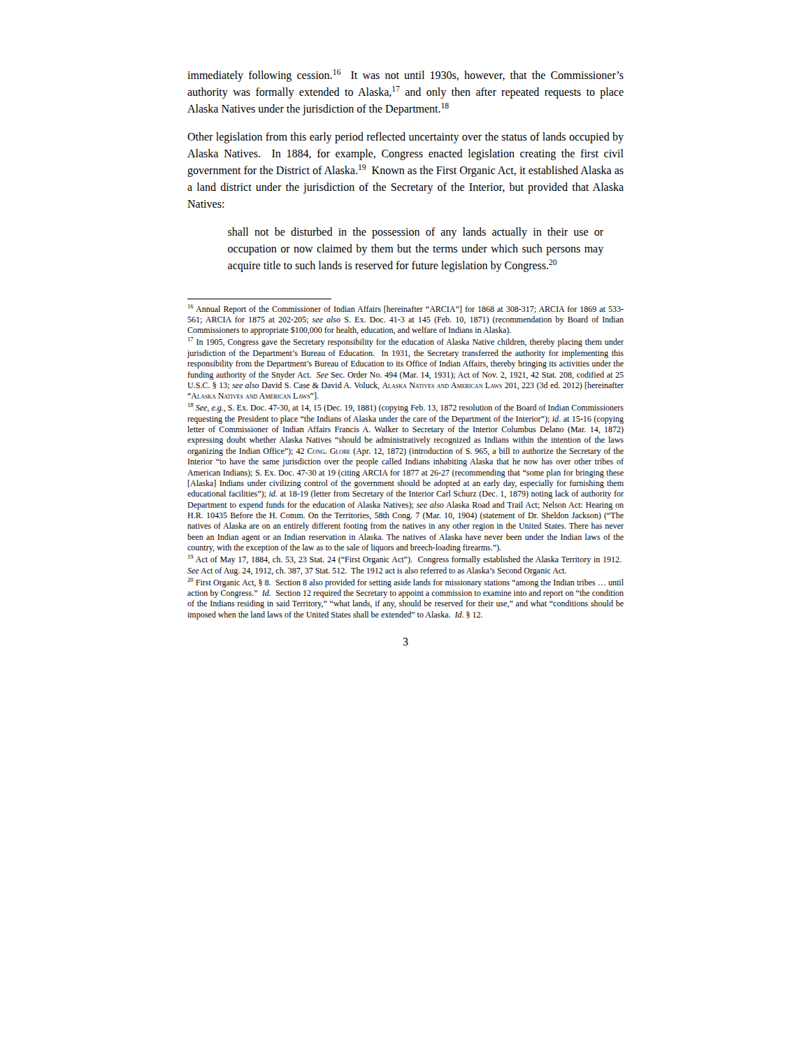immediately following cession.16 It was not until 1930s, however, that the Commissioner’s authority was formally extended to Alaska,17 and only then after repeated requests to place Alaska Natives under the jurisdiction of the Department.18
Other legislation from this early period reflected uncertainty over the status of lands occupied by Alaska Natives. In 1884, for example, Congress enacted legislation creating the first civil government for the District of Alaska.19 Known as the First Organic Act, it established Alaska as a land district under the jurisdiction of the Secretary of the Interior, but provided that Alaska Natives:
shall not be disturbed in the possession of any lands actually in their use or occupation or now claimed by them but the terms under which such persons may acquire title to such lands is reserved for future legislation by Congress.20
16 Annual Report of the Commissioner of Indian Affairs [hereinafter “ARCIA”] for 1868 at 308-317; ARCIA for 1869 at 533-561; ARCIA for 1875 at 202-205; see also S. Ex. Doc. 41-3 at 145 (Feb. 10, 1871) (recommendation by Board of Indian Commissioners to appropriate $100,000 for health, education, and welfare of Indians in Alaska).
17 In 1905, Congress gave the Secretary responsibility for the education of Alaska Native children, thereby placing them under jurisdiction of the Department’s Bureau of Education. In 1931, the Secretary transferred the authority for implementing this responsibility from the Department’s Bureau of Education to its Office of Indian Affairs, thereby bringing its activities under the funding authority of the Snyder Act. See Sec. Order No. 494 (Mar. 14, 1931); Act of Nov. 2, 1921, 42 Stat. 208, codified at 25 U.S.C. § 13; see also David S. Case & David A. Voluck, Alaska Natives and American Laws 201, 223 (3d ed. 2012) [hereinafter “Alaska Natives and American Laws”].
18 See, e.g., S. Ex. Doc. 47-30, at 14, 15 (Dec. 19, 1881) (copying Feb. 13, 1872 resolution of the Board of Indian Commissioners requesting the President to place “the Indians of Alaska under the care of the Department of the Interior”); id. at 15-16 (copying letter of Commissioner of Indian Affairs Francis A. Walker to Secretary of the Interior Columbus Delano (Mar. 14, 1872) expressing doubt whether Alaska Natives “should be administratively recognized as Indians within the intention of the laws organizing the Indian Office”); 42 Cong. Globe (Apr. 12, 1872) (introduction of S. 965, a bill to authorize the Secretary of the Interior “to have the same jurisdiction over the people called Indians inhabiting Alaska that he now has over other tribes of American Indians); S. Ex. Doc. 47-30 at 19 (citing ARCIA for 1877 at 26-27 (recommending that “some plan for bringing these [Alaska] Indians under civilizing control of the government should be adopted at an early day, especially for furnishing them educational facilities”); id. at 18-19 (letter from Secretary of the Interior Carl Schurz (Dec. 1, 1879) noting lack of authority for Department to expend funds for the education of Alaska Natives); see also Alaska Road and Trail Act; Nelson Act: Hearing on H.R. 10435 Before the H. Comm. On the Territories, 58th Cong. 7 (Mar. 10, 1904) (statement of Dr. Sheldon Jackson) (“The natives of Alaska are on an entirely different footing from the natives in any other region in the United States. There has never been an Indian agent or an Indian reservation in Alaska. The natives of Alaska have never been under the Indian laws of the country, with the exception of the law as to the sale of liquors and breech-loading firearms.”).
19 Act of May 17, 1884, ch. 53, 23 Stat. 24 (“First Organic Act”). Congress formally established the Alaska Territory in 1912. See Act of Aug. 24, 1912, ch. 387, 37 Stat. 512. The 1912 act is also referred to as Alaska’s Second Organic Act.
20 First Organic Act, § 8. Section 8 also provided for setting aside lands for missionary stations “among the Indian tribes … until action by Congress.” Id. Section 12 required the Secretary to appoint a commission to examine into and report on “the condition of the Indians residing in said Territory,” “what lands, if any, should be reserved for their use,” and what “conditions should be imposed when the land laws of the United States shall be extended” to Alaska. Id. § 12.
3